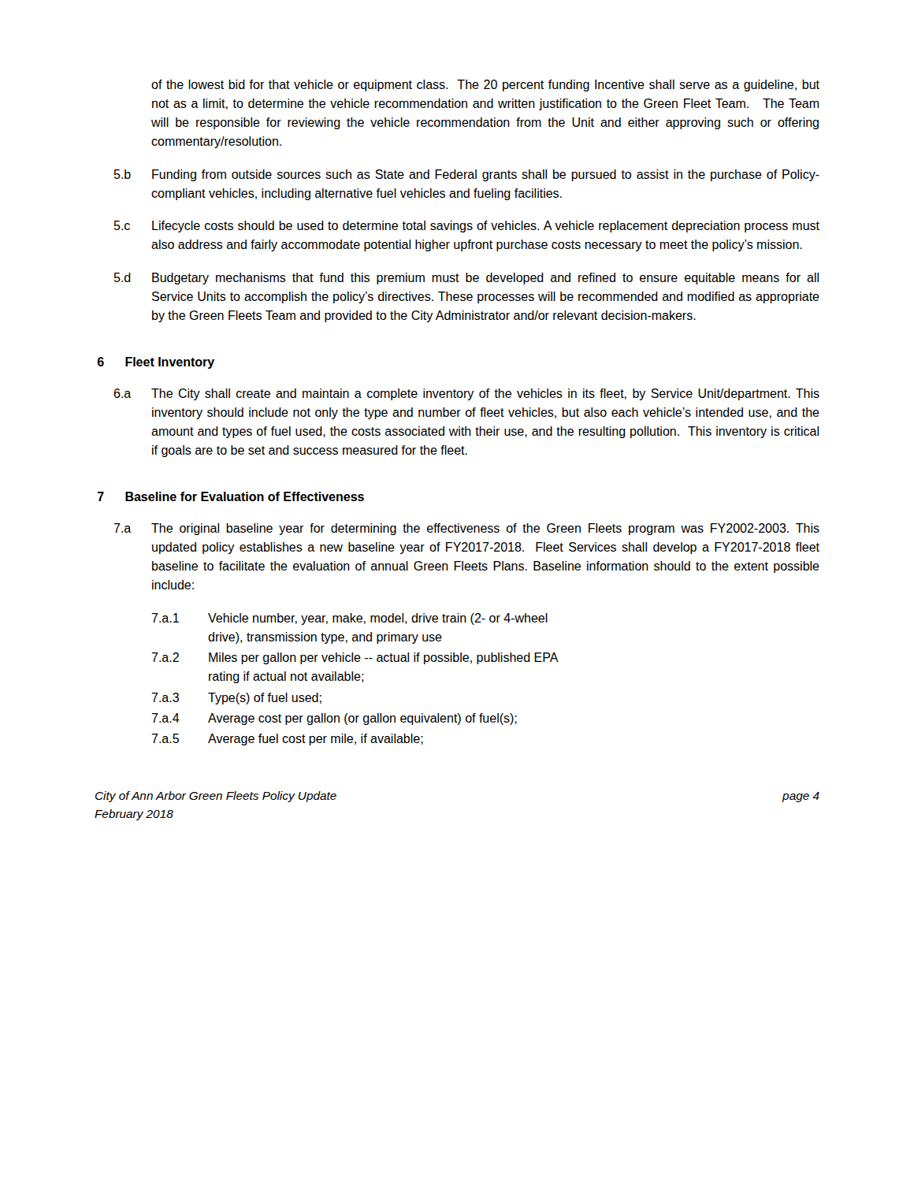of the lowest bid for that vehicle or equipment class. The 20 percent funding Incentive shall serve as a guideline, but not as a limit, to determine the vehicle recommendation and written justification to the Green Fleet Team. The Team will be responsible for reviewing the vehicle recommendation from the Unit and either approving such or offering commentary/resolution.
5.b
Funding from outside sources such as State and Federal grants shall be pursued to assist in the purchase of Policy-compliant vehicles, including alternative fuel vehicles and fueling facilities.
5.c
Lifecycle costs should be used to determine total savings of vehicles. A vehicle replacement depreciation process must also address and fairly accommodate potential higher upfront purchase costs necessary to meet the policy’s mission.
5.d
Budgetary mechanisms that fund this premium must be developed and refined to ensure equitable means for all Service Units to accomplish the policy’s directives. These processes will be recommended and modified as appropriate by the Green Fleets Team and provided to the City Administrator and/or relevant decision-makers.
6 Fleet Inventory
6.a
The City shall create and maintain a complete inventory of the vehicles in its fleet, by Service Unit/department. This inventory should include not only the type and number of fleet vehicles, but also each vehicle’s intended use, and the amount and types of fuel used, the costs associated with their use, and the resulting pollution. This inventory is critical if goals are to be set and success measured for the fleet.
7 Baseline for Evaluation of Effectiveness
7.a
The original baseline year for determining the effectiveness of the Green Fleets program was FY2002-2003. This updated policy establishes a new baseline year of FY2017-2018. Fleet Services shall develop a FY2017-2018 fleet baseline to facilitate the evaluation of annual Green Fleets Plans. Baseline information should to the extent possible include:
7.a.1
Vehicle number, year, make, model, drive train (2- or 4-wheeldrive), transmission type, and primary use
7.a.2
Miles per gallon per vehicle -- actual if possible, published EPArating if actual not available;
7.a.3
Type(s) of fuel used;
7.a.4
Average cost per gallon (or gallon equivalent) of fuel(s);
7.a.5
Average fuel cost per mile, if available;
City of Ann Arbor Green Fleets Policy Update
February 2018
page 4